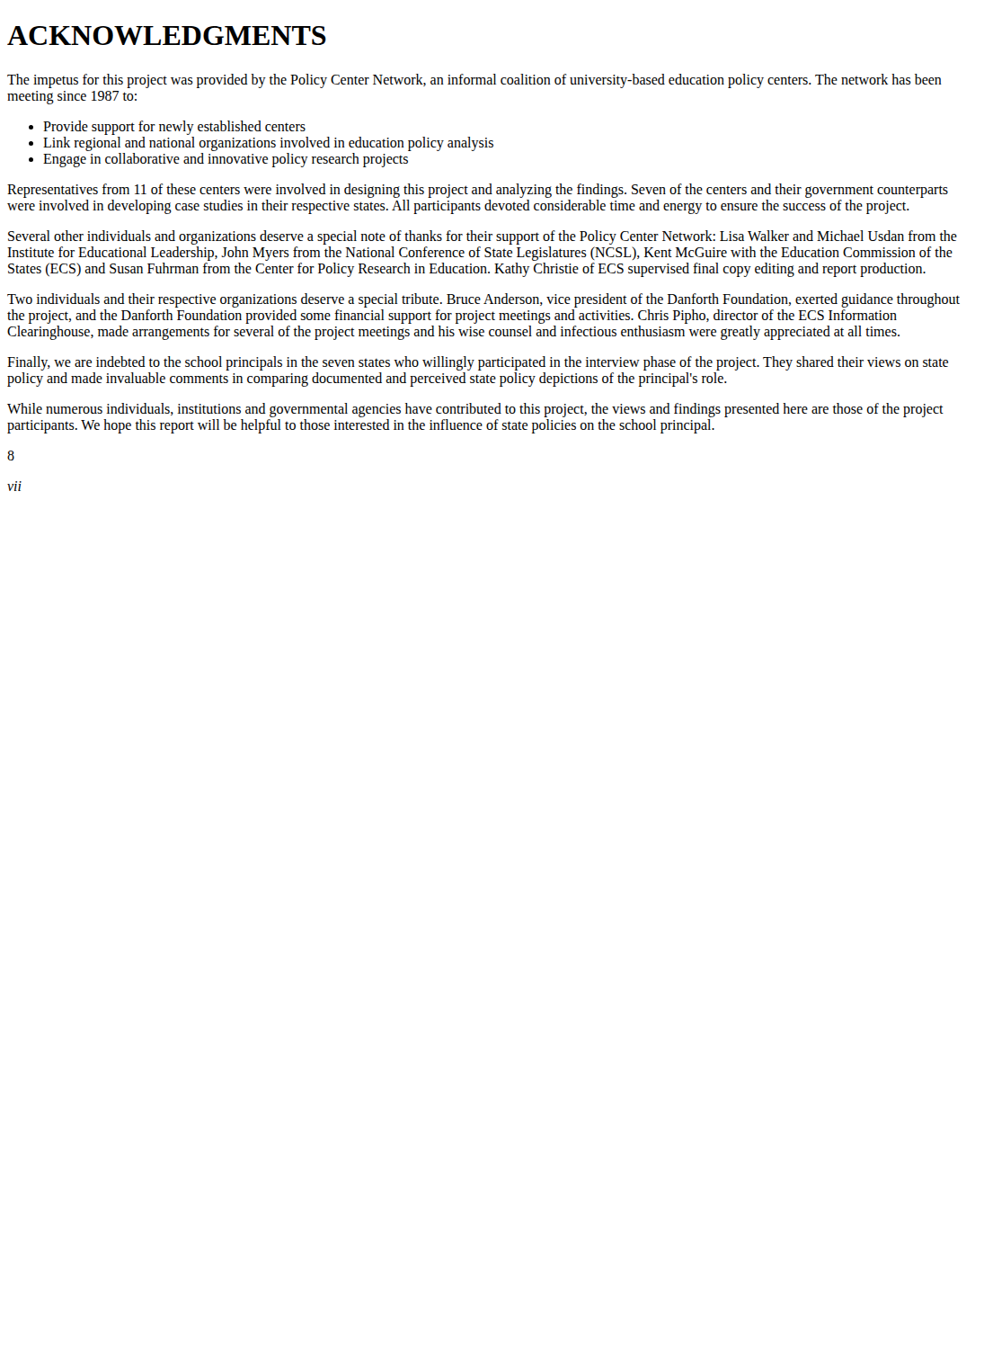ACKNOWLEDGMENTS
The impetus for this project was provided by the Policy Center Network, an informal coalition of university-based education policy centers. The network has been meeting since 1987 to:
Provide support for newly established centers
Link regional and national organizations involved in education policy analysis
Engage in collaborative and innovative policy research projects
Representatives from 11 of these centers were involved in designing this project and analyzing the findings. Seven of the centers and their government counterparts were involved in developing case studies in their respective states. All participants devoted considerable time and energy to ensure the success of the project.
Several other individuals and organizations deserve a special note of thanks for their support of the Policy Center Network: Lisa Walker and Michael Usdan from the Institute for Educational Leadership, John Myers from the National Conference of State Legislatures (NCSL), Kent McGuire with the Education Commission of the States (ECS) and Susan Fuhrman from the Center for Policy Research in Education. Kathy Christie of ECS supervised final copy editing and report production.
Two individuals and their respective organizations deserve a special tribute. Bruce Anderson, vice president of the Danforth Foundation, exerted guidance throughout the project, and the Danforth Foundation provided some financial support for project meetings and activities. Chris Pipho, director of the ECS Information Clearinghouse, made arrangements for several of the project meetings and his wise counsel and infectious enthusiasm were greatly appreciated at all times.
Finally, we are indebted to the school principals in the seven states who willingly participated in the interview phase of the project. They shared their views on state policy and made invaluable comments in comparing documented and perceived state policy depictions of the principal's role.
While numerous individuals, institutions and governmental agencies have contributed to this project, the views and findings presented here are those of the project participants. We hope this report will be helpful to those interested in the influence of state policies on the school principal.
8
vii